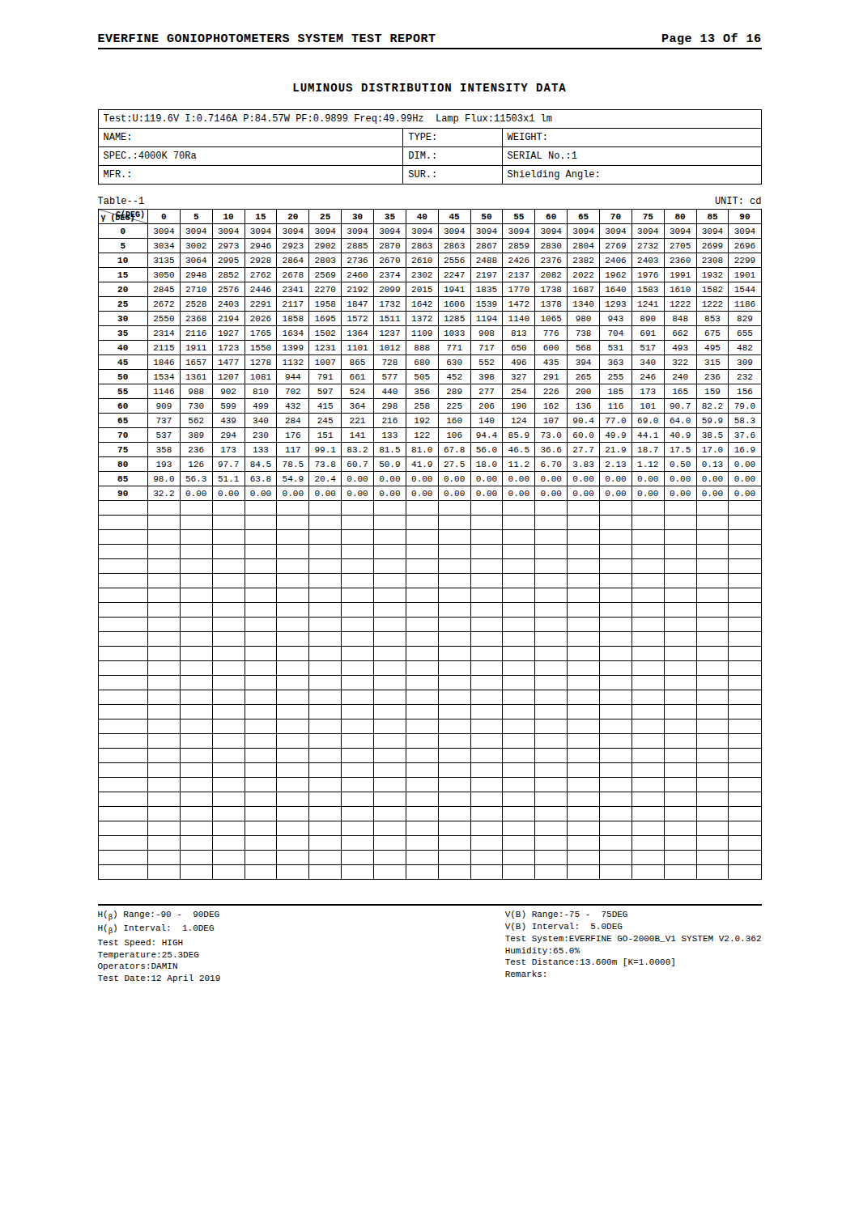EVERFINE GONIOPHOTOMETERS SYSTEM TEST REPORT Page 13 Of 16
LUMINOUS DISTRIBUTION INTENSITY DATA
| Test:U:119.6V I:0.7146A P:84.57W PF:0.9899 Freq:49.99Hz Lamp Flux:11503x1 lm |
| NAME: | TYPE: | WEIGHT: |
| SPEC.:4000K 70Ra | DIM.: | SERIAL No.:1 |
| MFR.: | SUR.: | Shielding Angle: |
Table--1 UNIT: cd
| C(DEG) γ (DEG) | 0 | 5 | 10 | 15 | 20 | 25 | 30 | 35 | 40 | 45 | 50 | 55 | 60 | 65 | 70 | 75 | 80 | 85 | 90 |
| --- | --- | --- | --- | --- | --- | --- | --- | --- | --- | --- | --- | --- | --- | --- | --- | --- | --- | --- | --- |
| 0 | 3094 | 3094 | 3094 | 3094 | 3094 | 3094 | 3094 | 3094 | 3094 | 3094 | 3094 | 3094 | 3094 | 3094 | 3094 | 3094 | 3094 | 3094 | 3094 |
| 5 | 3034 | 3002 | 2973 | 2946 | 2923 | 2902 | 2885 | 2870 | 2863 | 2863 | 2867 | 2859 | 2830 | 2804 | 2769 | 2732 | 2705 | 2699 | 2696 |
| 10 | 3135 | 3064 | 2995 | 2928 | 2864 | 2803 | 2736 | 2670 | 2610 | 2556 | 2488 | 2426 | 2376 | 2382 | 2406 | 2403 | 2360 | 2308 | 2299 |
| 15 | 3050 | 2948 | 2852 | 2762 | 2678 | 2569 | 2460 | 2374 | 2302 | 2247 | 2197 | 2137 | 2082 | 2022 | 1962 | 1976 | 1991 | 1932 | 1901 |
| 20 | 2845 | 2710 | 2576 | 2446 | 2341 | 2270 | 2192 | 2099 | 2015 | 1941 | 1835 | 1770 | 1738 | 1687 | 1640 | 1583 | 1610 | 1582 | 1544 |
| 25 | 2672 | 2528 | 2403 | 2291 | 2117 | 1958 | 1847 | 1732 | 1642 | 1606 | 1539 | 1472 | 1378 | 1340 | 1293 | 1241 | 1222 | 1222 | 1186 |
| 30 | 2550 | 2368 | 2194 | 2026 | 1858 | 1695 | 1572 | 1511 | 1372 | 1285 | 1194 | 1140 | 1065 | 980 | 943 | 890 | 848 | 853 | 829 |
| 35 | 2314 | 2116 | 1927 | 1765 | 1634 | 1502 | 1364 | 1237 | 1109 | 1033 | 908 | 813 | 776 | 738 | 704 | 691 | 662 | 675 | 655 |
| 40 | 2115 | 1911 | 1723 | 1550 | 1399 | 1231 | 1101 | 1012 | 888 | 771 | 717 | 650 | 600 | 568 | 531 | 517 | 493 | 495 | 482 |
| 45 | 1846 | 1657 | 1477 | 1278 | 1132 | 1007 | 865 | 728 | 680 | 630 | 552 | 496 | 435 | 394 | 363 | 340 | 322 | 315 | 309 |
| 50 | 1534 | 1361 | 1207 | 1081 | 944 | 791 | 661 | 577 | 505 | 452 | 398 | 327 | 291 | 265 | 255 | 246 | 240 | 236 | 232 |
| 55 | 1146 | 988 | 902 | 810 | 702 | 597 | 524 | 440 | 356 | 289 | 277 | 254 | 226 | 200 | 185 | 173 | 165 | 159 | 156 |
| 60 | 909 | 730 | 599 | 499 | 432 | 415 | 364 | 298 | 258 | 225 | 206 | 190 | 162 | 136 | 116 | 101 | 90.7 | 82.2 | 79.0 |
| 65 | 737 | 562 | 439 | 340 | 284 | 245 | 221 | 216 | 192 | 160 | 140 | 124 | 107 | 90.4 | 77.0 | 69.0 | 64.0 | 59.9 | 58.3 |
| 70 | 537 | 389 | 294 | 230 | 176 | 151 | 141 | 133 | 122 | 106 | 94.4 | 85.9 | 73.0 | 60.0 | 49.9 | 44.1 | 40.9 | 38.5 | 37.6 |
| 75 | 358 | 236 | 173 | 133 | 117 | 99.1 | 83.2 | 81.5 | 81.0 | 67.8 | 56.0 | 46.5 | 36.6 | 27.7 | 21.9 | 18.7 | 17.5 | 17.0 | 16.9 |
| 80 | 193 | 126 | 97.7 | 84.5 | 78.5 | 73.8 | 60.7 | 50.9 | 41.9 | 27.5 | 18.0 | 11.2 | 6.70 | 3.83 | 2.13 | 1.12 | 0.50 | 0.13 | 0.00 |
| 85 | 98.0 | 56.3 | 51.1 | 63.8 | 54.9 | 20.4 | 0.00 | 0.00 | 0.00 | 0.00 | 0.00 | 0.00 | 0.00 | 0.00 | 0.00 | 0.00 | 0.00 | 0.00 | 0.00 |
| 90 | 32.2 | 0.00 | 0.00 | 0.00 | 0.00 | 0.00 | 0.00 | 0.00 | 0.00 | 0.00 | 0.00 | 0.00 | 0.00 | 0.00 | 0.00 | 0.00 | 0.00 | 0.00 | 0.00 |
H(β) Range:-90 - 90DEG H(β) Interval: 1.0DEG Test Speed: HIGH Temperature:25.3DEG Operators:DAMIN Test Date:12 April 2019
V(B) Range:-75 - 75DEG V(B) Interval: 5.0DEG Test System:EVERFINE GO-2000B_V1 SYSTEM V2.0.362 Humidity:65.0% Test Distance:13.600m [K=1.0000] Remarks: